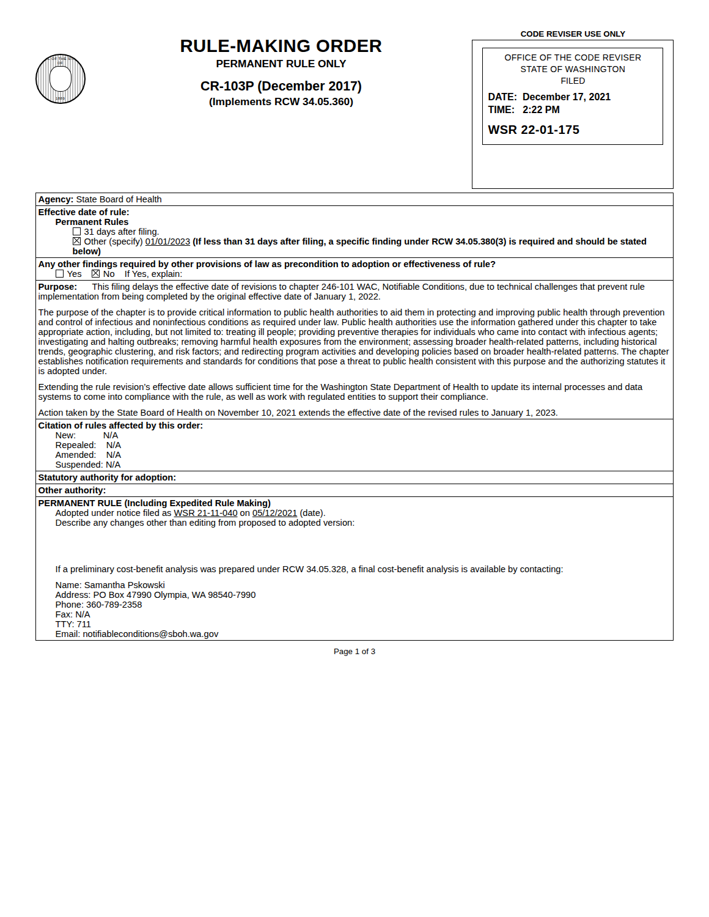SEAL OF THE STATE OF
1889
RULE-MAKING ORDER
PERMANENT RULE ONLY
CR-103P (December 2017)
(Implements RCW 34.05.360)
CODE REVISER USE ONLY
OFFICE OF THE CODE REVISER
STATE OF WASHINGTON
FILED
DATE: December 17, 2021
TIME: 2:22 PM
WSR 22-01-175
| Agency: State Board of Health |
| Effective date of rule: Permanent Rules 31 days after filing. Other (specify) 01/01/2023 (If less than 31 days after filing, a specific finding under RCW 34.05.380(3) is required and should be stated below) |
| Any other findings required by other provisions of law as precondition to adoption or effectiveness of rule? Yes No If Yes, explain: |
| Purpose: This filing delays the effective date of revisions to chapter 246-101 WAC, Notifiable Conditions, due to technical challenges that prevent rule implementation from being completed by the original effective date of January 1, 2022. The purpose of the chapter is to provide critical information to public health authorities to aid them in protecting and improving public health through prevention and control of infectious and noninfectious conditions as required under law. Public health authorities use the information gathered under this chapter to take appropriate action, including, but not limited to: treating ill people; providing preventive therapies for individuals who came into contact with infectious agents; investigating and halting outbreaks; removing harmful health exposures from the environment; assessing broader health-related patterns, including historical trends, geographic clustering, and risk factors; and redirecting program activities and developing policies based on broader health-related patterns. The chapter establishes notification requirements and standards for conditions that pose a threat to public health consistent with this purpose and the authorizing statutes it is adopted under. Extending the rule revision’s effective date allows sufficient time for the Washington State Department of Health to update its internal processes and data systems to come into compliance with the rule, as well as work with regulated entities to support their compliance. Action taken by the State Board of Health on November 10, 2021 extends the effective date of the revised rules to January 1, 2023. |
| Citation of rules affected by this order: New: N/A Repealed: N/A Amended: N/A Suspended: N/A |
| Statutory authority for adoption: |
| Other authority: |
| PERMANENT RULE (Including Expedited Rule Making) Adopted under notice filed as WSR 21-11-040 on 05/12/2021 (date). Describe any changes other than editing from proposed to adopted version: If a preliminary cost-benefit analysis was prepared under RCW 34.05.328, a final cost-benefit analysis is available by contacting: Name: Samantha Pskowski Address: PO Box 47990 Olympia, WA 98540-7990 Phone: 360-789-2358 Fax: N/A TTY: 711 Email: notifiableconditions@sboh.wa.gov |
Page 1 of 3